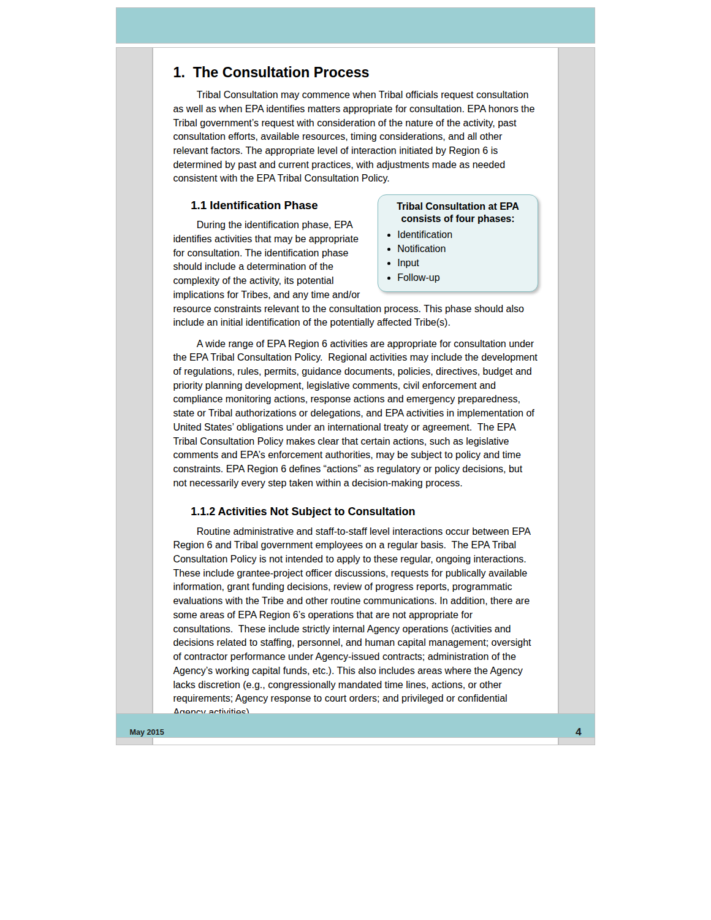1. The Consultation Process
Tribal Consultation may commence when Tribal officials request consultation as well as when EPA identifies matters appropriate for consultation. EPA honors the Tribal government’s request with consideration of the nature of the activity, past consultation efforts, available resources, timing considerations, and all other relevant factors. The appropriate level of interaction initiated by Region 6 is determined by past and current practices, with adjustments made as needed consistent with the EPA Tribal Consultation Policy.
Tribal Consultation at EPA consists of four phases:
Identification
Notification
Input
Follow-up
1.1 Identification Phase
During the identification phase, EPA identifies activities that may be appropriate for consultation. The identification phase should include a determination of the complexity of the activity, its potential implications for Tribes, and any time and/or resource constraints relevant to the consultation process. This phase should also include an initial identification of the potentially affected Tribe(s).
A wide range of EPA Region 6 activities are appropriate for consultation under the EPA Tribal Consultation Policy. Regional activities may include the development of regulations, rules, permits, guidance documents, policies, directives, budget and priority planning development, legislative comments, civil enforcement and compliance monitoring actions, response actions and emergency preparedness, state or Tribal authorizations or delegations, and EPA activities in implementation of United States’ obligations under an international treaty or agreement. The EPA Tribal Consultation Policy makes clear that certain actions, such as legislative comments and EPA’s enforcement authorities, may be subject to policy and time constraints. EPA Region 6 defines “actions” as regulatory or policy decisions, but not necessarily every step taken within a decision-making process.
1.1.2 Activities Not Subject to Consultation
Routine administrative and staff-to-staff level interactions occur between EPA Region 6 and Tribal government employees on a regular basis. The EPA Tribal Consultation Policy is not intended to apply to these regular, ongoing interactions. These include grantee-project officer discussions, requests for publically available information, grant funding decisions, review of progress reports, programmatic evaluations with the Tribe and other routine communications. In addition, there are some areas of EPA Region 6’s operations that are not appropriate for consultations. These include strictly internal Agency operations (activities and decisions related to staffing, personnel, and human capital management; oversight of contractor performance under Agency-issued contracts; administration of the Agency’s working capital funds, etc.). This also includes areas where the Agency lacks discretion (e.g., congressionally mandated time lines, actions, or other requirements; Agency response to court orders; and privileged or confidential Agency activities).
May 2015
4